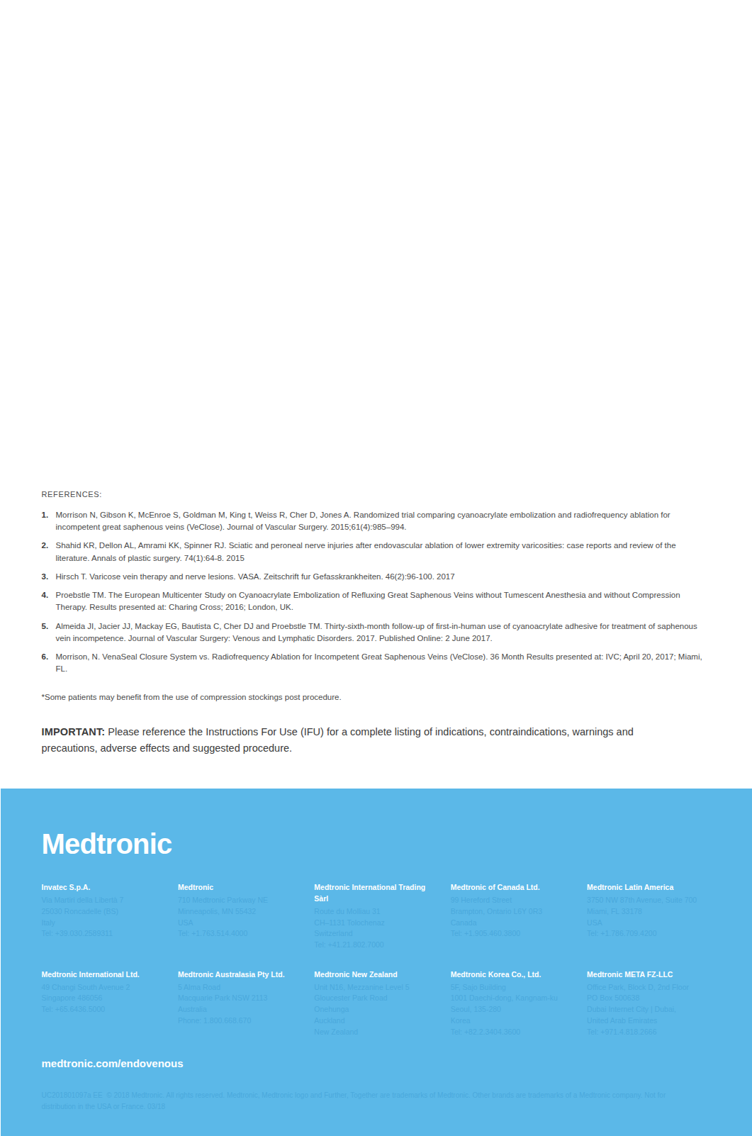References:
Morrison N, Gibson K, McEnroe S, Goldman M, King t, Weiss R, Cher D, Jones A. Randomized trial comparing cyanoacrylate embolization and radiofrequency ablation for incompetent great saphenous veins (VeClose). Journal of Vascular Surgery. 2015;61(4):985–994.
Shahid KR, Dellon AL, Amrami KK, Spinner RJ. Sciatic and peroneal nerve injuries after endovascular ablation of lower extremity varicosities: case reports and review of the literature. Annals of plastic surgery. 74(1):64-8. 2015
Hirsch T. Varicose vein therapy and nerve lesions. VASA. Zeitschrift fur Gefasskrankheiten. 46(2):96-100. 2017
Proebstle TM. The European Multicenter Study on Cyanoacrylate Embolization of Refluxing Great Saphenous Veins without Tumescent Anesthesia and without Compression Therapy. Results presented at: Charing Cross; 2016; London, UK.
Almeida JI, Jacier JJ, Mackay EG, Bautista C, Cher DJ and Proebstle TM. Thirty-sixth-month follow-up of first-in-human use of cyanoacrylate adhesive for treatment of saphenous vein incompetence. Journal of Vascular Surgery: Venous and Lymphatic Disorders. 2017. Published Online: 2 June 2017.
Morrison, N. VenaSeal Closure System vs. Radiofrequency Ablation for Incompetent Great Saphenous Veins (VeClose). 36 Month Results presented at: IVC; April 20, 2017; Miami, FL.
*Some patients may benefit from the use of compression stockings post procedure.
IMPORTANT: Please reference the Instructions For Use (IFU) for a complete listing of indications, contraindications, warnings and precautions, adverse effects and suggested procedure.
Medtronic
Invatec S.p.A. Via Martiri della Libertà 7 25030 Roncadelle (BS) Italy Tel: +39.030.2589311
Medtronic 710 Medtronic Parkway NE Minneapolis, MN 55432 USA Tel: +1.763.514.4000
Medtronic International Trading Sàrl Route du Molliau 31 CH–1131 Tolochenaz Switzerland Tel: +41.21.802.7000
Medtronic of Canada Ltd. 99 Hereford Street Brampton, Ontario L6Y 0R3 Canada Tel: +1.905.460.3800
Medtronic Latin America 3750 NW 87th Avenue, Suite 700 Miami, FL 33178 USA Tel: +1.786.709.4200
Medtronic International Ltd. 49 Changi South Avenue 2 Singapore 486056 Tel: +65.6436.5000
Medtronic Australasia Pty Ltd. 5 Alma Road Macquarie Park NSW 2113 Australia Phone: 1.800.668.670
Medtronic New Zealand Unit N16, Mezzanine Level 5 Gloucester Park Road Onehunga Auckland New Zealand
Medtronic Korea Co., Ltd. 5F, Sajo Building 1001 Daechi-dong, Kangnam-ku Seoul, 135-280 Korea Tel: +82.2.3404.3600
Medtronic META FZ-LLC Office Park, Block D, 2nd Floor PO Box 500638 Dubai Internet City | Dubai, United Arab Emirates Tel: +971.4.818.2666
medtronic.com/endovenous
UC201801097a EE © 2018 Medtronic. All rights reserved. Medtronic, Medtronic logo and Further, Together are trademarks of Medtronic. Other brands are trademarks of a Medtronic company. Not for distribution in the USA or France. 03/18